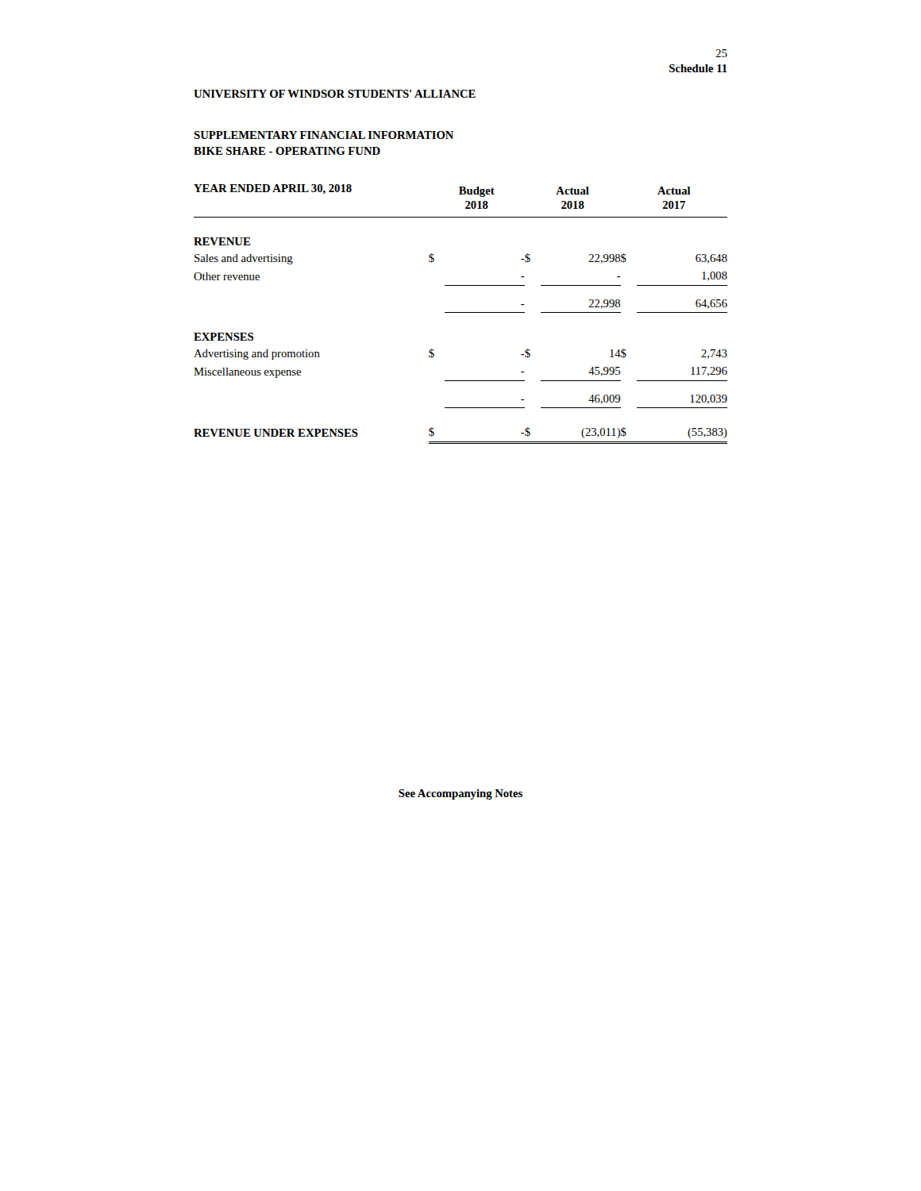25
Schedule 11
UNIVERSITY OF WINDSOR STUDENTS' ALLIANCE
SUPPLEMENTARY FINANCIAL INFORMATION
BIKE SHARE - OPERATING FUND
YEAR ENDED APRIL 30, 2018
| | Budget 2018 | Actual 2018 | Actual 2017 |
| --- | --- | --- | --- |
| REVENUE | | | | | | |
| Sales and advertising | $ | - | $ | 22,998 | $ | 63,648 |
| Other revenue | | - | | - | | 1,008 |
| | | - | | 22,998 | | 64,656 |
| EXPENSES | | | | | | |
| Advertising and promotion | $ | - | $ | 14 | $ | 2,743 |
| Miscellaneous expense | | - | | 45,995 | | 117,296 |
| | | - | | 46,009 | | 120,039 |
| REVENUE UNDER EXPENSES | $ | - | $ | (23,011) | $ | (55,383) |
See Accompanying Notes